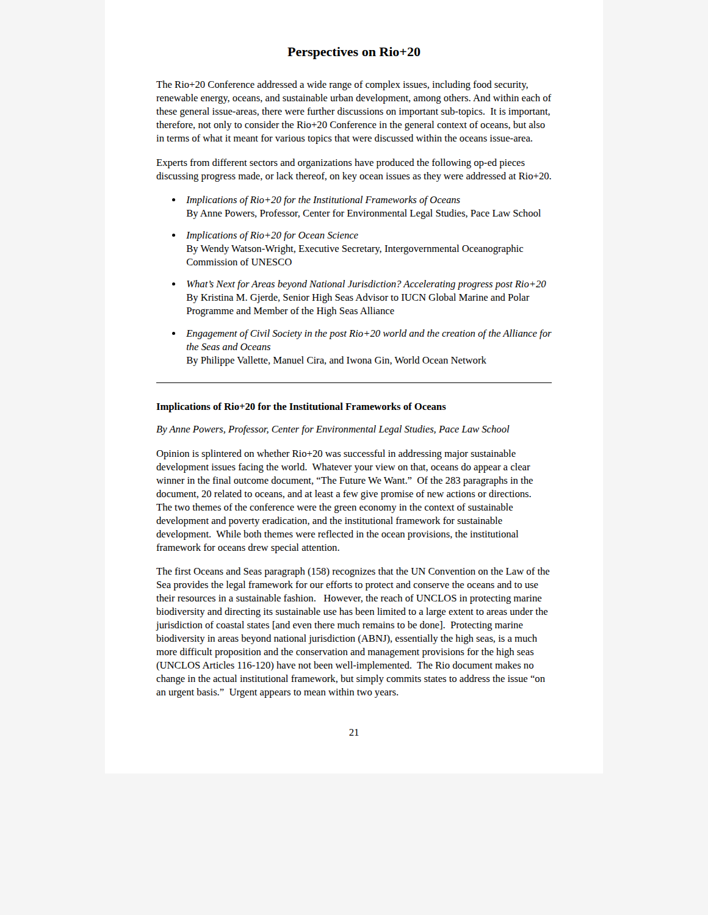Perspectives on Rio+20
The Rio+20 Conference addressed a wide range of complex issues, including food security, renewable energy, oceans, and sustainable urban development, among others. And within each of these general issue-areas, there were further discussions on important sub-topics. It is important, therefore, not only to consider the Rio+20 Conference in the general context of oceans, but also in terms of what it meant for various topics that were discussed within the oceans issue-area.
Experts from different sectors and organizations have produced the following op-ed pieces discussing progress made, or lack thereof, on key ocean issues as they were addressed at Rio+20.
Implications of Rio+20 for the Institutional Frameworks of Oceans
By Anne Powers, Professor, Center for Environmental Legal Studies, Pace Law School
Implications of Rio+20 for Ocean Science
By Wendy Watson-Wright, Executive Secretary, Intergovernmental Oceanographic Commission of UNESCO
What’s Next for Areas beyond National Jurisdiction? Accelerating progress post Rio+20
By Kristina M. Gjerde, Senior High Seas Advisor to IUCN Global Marine and Polar Programme and Member of the High Seas Alliance
Engagement of Civil Society in the post Rio+20 world and the creation of the Alliance for the Seas and Oceans
By Philippe Vallette, Manuel Cira, and Iwona Gin, World Ocean Network
Implications of Rio+20 for the Institutional Frameworks of Oceans
By Anne Powers, Professor, Center for Environmental Legal Studies, Pace Law School
Opinion is splintered on whether Rio+20 was successful in addressing major sustainable development issues facing the world. Whatever your view on that, oceans do appear a clear winner in the final outcome document, “The Future We Want.” Of the 283 paragraphs in the document, 20 related to oceans, and at least a few give promise of new actions or directions. The two themes of the conference were the green economy in the context of sustainable development and poverty eradication, and the institutional framework for sustainable development. While both themes were reflected in the ocean provisions, the institutional framework for oceans drew special attention.
The first Oceans and Seas paragraph (158) recognizes that the UN Convention on the Law of the Sea provides the legal framework for our efforts to protect and conserve the oceans and to use their resources in a sustainable fashion. However, the reach of UNCLOS in protecting marine biodiversity and directing its sustainable use has been limited to a large extent to areas under the jurisdiction of coastal states [and even there much remains to be done]. Protecting marine biodiversity in areas beyond national jurisdiction (ABNJ), essentially the high seas, is a much more difficult proposition and the conservation and management provisions for the high seas (UNCLOS Articles 116-120) have not been well-implemented. The Rio document makes no change in the actual institutional framework, but simply commits states to address the issue “on an urgent basis.” Urgent appears to mean within two years.
21